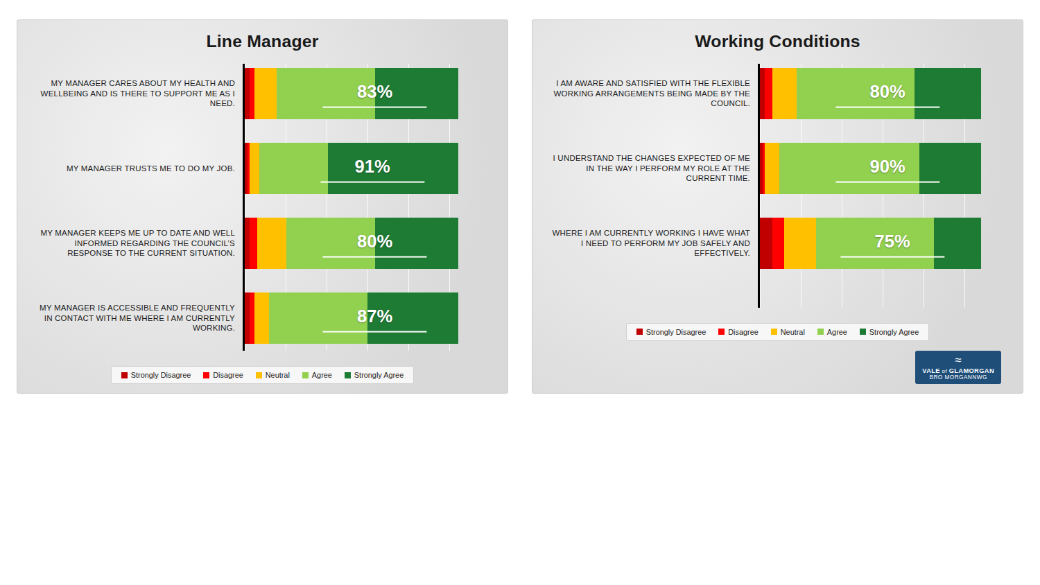Line Manager
My manager cares about my health and wellbeing and is there to support me as I need.
83%
My manager trusts me to do my job.
91%
My manager keeps me up to date and well informed regarding the Council’s response to the current situation.
80%
My manager is accessible and frequently in contact with me where I am currently working.
87%
Strongly Disagree Disagree Neutral Agree Strongly Agree
Working Conditions
I am aware and satisfied with the flexible working arrangements being made by the Council.
80%
I understand the changes expected of me in the way I perform my role at the current time.
90%
Where I am currently working I have what I need to perform my job safely and effectively.
75%
Strongly Disagree Disagree Neutral Agree Strongly Agree
≈ VALE of GLAMORGAN BRO MORGANNWG